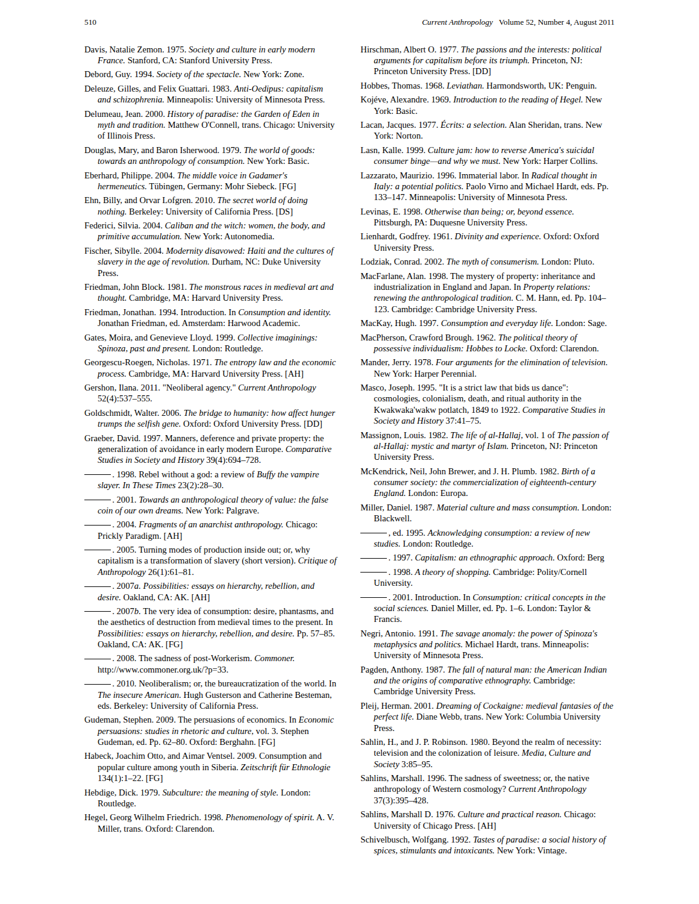510 Current Anthropology Volume 52, Number 4, August 2011
Davis, Natalie Zemon. 1975. Society and culture in early modern France. Stanford, CA: Stanford University Press.
Debord, Guy. 1994. Society of the spectacle. New York: Zone.
Deleuze, Gilles, and Felix Guattari. 1983. Anti-Oedipus: capitalism and schizophrenia. Minneapolis: University of Minnesota Press.
Delumeau, Jean. 2000. History of paradise: the Garden of Eden in myth and tradition. Matthew O'Connell, trans. Chicago: University of Illinois Press.
Douglas, Mary, and Baron Isherwood. 1979. The world of goods: towards an anthropology of consumption. New York: Basic.
Eberhard, Philippe. 2004. The middle voice in Gadamer's hermeneutics. Tübingen, Germany: Mohr Siebeck. [FG]
Ehn, Billy, and Orvar Lofgren. 2010. The secret world of doing nothing. Berkeley: University of California Press. [DS]
Federici, Silvia. 2004. Caliban and the witch: women, the body, and primitive accumulation. New York: Autonomedia.
Fischer, Sibylle. 2004. Modernity disavowed: Haiti and the cultures of slavery in the age of revolution. Durham, NC: Duke University Press.
Friedman, John Block. 1981. The monstrous races in medieval art and thought. Cambridge, MA: Harvard University Press.
Friedman, Jonathan. 1994. Introduction. In Consumption and identity. Jonathan Friedman, ed. Amsterdam: Harwood Academic.
Gates, Moira, and Genevieve Lloyd. 1999. Collective imaginings: Spinoza, past and present. London: Routledge.
Georgescu-Roegen, Nicholas. 1971. The entropy law and the economic process. Cambridge, MA: Harvard University Press. [AH]
Gershon, Ilana. 2011. "Neoliberal agency." Current Anthropology 52(4):537–555.
Goldschmidt, Walter. 2006. The bridge to humanity: how affect hunger trumps the selfish gene. Oxford: Oxford University Press. [DD]
Graeber, David. 1997. Manners, deference and private property: the generalization of avoidance in early modern Europe. Comparative Studies in Society and History 39(4):694–728.
. 1998. Rebel without a god: a review of Buffy the vampire slayer. In These Times 23(2):28–30.
. 2001. Towards an anthropological theory of value: the false coin of our own dreams. New York: Palgrave.
. 2004. Fragments of an anarchist anthropology. Chicago: Prickly Paradigm. [AH]
. 2005. Turning modes of production inside out; or, why capitalism is a transformation of slavery (short version). Critique of Anthropology 26(1):61–81.
. 2007a. Possibilities: essays on hierarchy, rebellion, and desire. Oakland, CA: AK. [AH]
. 2007b. The very idea of consumption: desire, phantasms, and the aesthetics of destruction from medieval times to the present. In Possibilities: essays on hierarchy, rebellion, and desire. Pp. 57–85. Oakland, CA: AK. [FG]
. 2008. The sadness of post-Workerism. Commoner. http://www.commoner.org.uk/?p=33.
. 2010. Neoliberalism; or, the bureaucratization of the world. In The insecure American. Hugh Gusterson and Catherine Besteman, eds. Berkeley: University of California Press.
Gudeman, Stephen. 2009. The persuasions of economics. In Economic persuasions: studies in rhetoric and culture, vol. 3. Stephen Gudeman, ed. Pp. 62–80. Oxford: Berghahn. [FG]
Habeck, Joachim Otto, and Aimar Ventsel. 2009. Consumption and popular culture among youth in Siberia. Zeitschrift für Ethnologie 134(1):1–22. [FG]
Hebdige, Dick. 1979. Subculture: the meaning of style. London: Routledge.
Hegel, Georg Wilhelm Friedrich. 1998. Phenomenology of spirit. A. V. Miller, trans. Oxford: Clarendon.
Hirschman, Albert O. 1977. The passions and the interests: political arguments for capitalism before its triumph. Princeton, NJ: Princeton University Press. [DD]
Hobbes, Thomas. 1968. Leviathan. Harmondsworth, UK: Penguin.
Kojéve, Alexandre. 1969. Introduction to the reading of Hegel. New York: Basic.
Lacan, Jacques. 1977. Écrits: a selection. Alan Sheridan, trans. New York: Norton.
Lasn, Kalle. 1999. Culture jam: how to reverse America's suicidal consumer binge—and why we must. New York: Harper Collins.
Lazzarato, Maurizio. 1996. Immaterial labor. In Radical thought in Italy: a potential politics. Paolo Virno and Michael Hardt, eds. Pp. 133–147. Minneapolis: University of Minnesota Press.
Levinas, E. 1998. Otherwise than being; or, beyond essence. Pittsburgh, PA: Duquesne University Press.
Lienhardt, Godfrey. 1961. Divinity and experience. Oxford: Oxford University Press.
Lodziak, Conrad. 2002. The myth of consumerism. London: Pluto.
MacFarlane, Alan. 1998. The mystery of property: inheritance and industrialization in England and Japan. In Property relations: renewing the anthropological tradition. C. M. Hann, ed. Pp. 104–123. Cambridge: Cambridge University Press.
MacKay, Hugh. 1997. Consumption and everyday life. London: Sage.
MacPherson, Crawford Brough. 1962. The political theory of possessive individualism: Hobbes to Locke. Oxford: Clarendon.
Mander, Jerry. 1978. Four arguments for the elimination of television. New York: Harper Perennial.
Masco, Joseph. 1995. "It is a strict law that bids us dance": cosmologies, colonialism, death, and ritual authority in the Kwakwaka'wakw potlatch, 1849 to 1922. Comparative Studies in Society and History 37:41–75.
Massignon, Louis. 1982. The life of al-Hallaj, vol. 1 of The passion of al-Hallaj: mystic and martyr of Islam. Princeton, NJ: Princeton University Press.
McKendrick, Neil, John Brewer, and J. H. Plumb. 1982. Birth of a consumer society: the commercialization of eighteenth-century England. London: Europa.
Miller, Daniel. 1987. Material culture and mass consumption. London: Blackwell.
, ed. 1995. Acknowledging consumption: a review of new studies. London: Routledge.
. 1997. Capitalism: an ethnographic approach. Oxford: Berg
. 1998. A theory of shopping. Cambridge: Polity/Cornell University.
. 2001. Introduction. In Consumption: critical concepts in the social sciences. Daniel Miller, ed. Pp. 1–6. London: Taylor & Francis.
Negri, Antonio. 1991. The savage anomaly: the power of Spinoza's metaphysics and politics. Michael Hardt, trans. Minneapolis: University of Minnesota Press.
Pagden, Anthony. 1987. The fall of natural man: the American Indian and the origins of comparative ethnography. Cambridge: Cambridge University Press.
Pleij, Herman. 2001. Dreaming of Cockaigne: medieval fantasies of the perfect life. Diane Webb, trans. New York: Columbia University Press.
Sahlin, H., and J. P. Robinson. 1980. Beyond the realm of necessity: television and the colonization of leisure. Media, Culture and Society 3:85–95.
Sahlins, Marshall. 1996. The sadness of sweetness; or, the native anthropology of Western cosmology? Current Anthropology 37(3):395–428.
Sahlins, Marshall D. 1976. Culture and practical reason. Chicago: University of Chicago Press. [AH]
Schivelbusch, Wolfgang. 1992. Tastes of paradise: a social history of spices, stimulants and intoxicants. New York: Vintage.